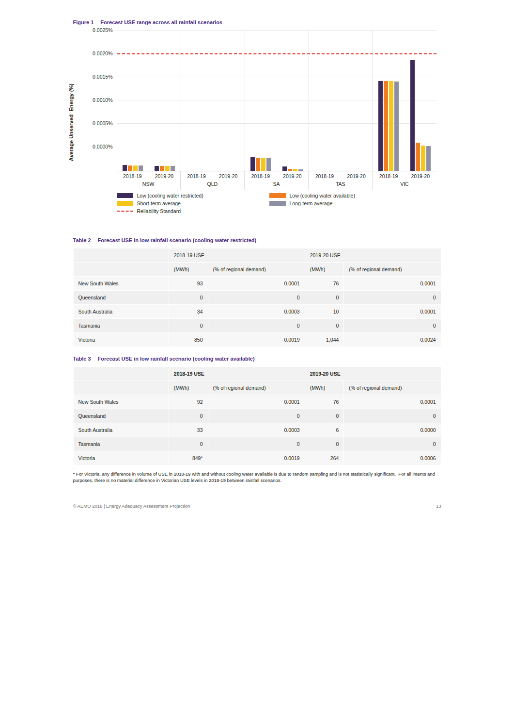Figure 1 Forecast USE range across all rainfall scenarios
Average Unserved Energy (%)
0.0025%
0.0020%
0.0015%
0.0010%
0.0005%
0.0000%
2018-19
2019-20
NSW
2018-19
2019-20
QLD
2018-19
2019-20
SA
2018-19
2019-20
TAS
2018-19
2019-20
VIC
Low (cooling water restricted)
Low (cooling water available)
Short-term average
Long-term average
Reliability Standard
Table 2 Forecast USE in low rainfall scenario (cooling water restricted)
| | 2018-19 USE | 2019-20 USE |
| --- | --- | --- |
| | (MWh) | (% of regional demand) | (MWh) | (% of regional demand) |
| New South Wales | 93 | 0.0001 | 76 | 0.0001 |
| Queensland | 0 | 0 | 0 | 0 |
| South Australia | 34 | 0.0003 | 10 | 0.0001 |
| Tasmania | 0 | 0 | 0 | 0 |
| Victoria | 850 | 0.0019 | 1,044 | 0.0024 |
Table 3 Forecast USE in low rainfall scenario (cooling water available)
| | 2018-19 USE | 2019-20 USE |
| --- | --- | --- |
| | (MWh) | (% of regional demand) | (MWh) | (% of regional demand) |
| New South Wales | 92 | 0.0001 | 76 | 0.0001 |
| Queensland | 0 | 0 | 0 | 0 |
| South Australia | 33 | 0.0003 | 6 | 0.0000 |
| Tasmania | 0 | 0 | 0 | 0 |
| Victoria | 849* | 0.0019 | 264 | 0.0006 |
* For Victoria, any difference in volume of USE in 2018-19 with and without cooling water available is due to random sampling and is not statistically significant. For all intents and purposes, there is no material difference in Victorian USE levels in 2018-19 between rainfall scenarios.
© AEMO 2018 | Energy Adequacy Assessment Projection
13